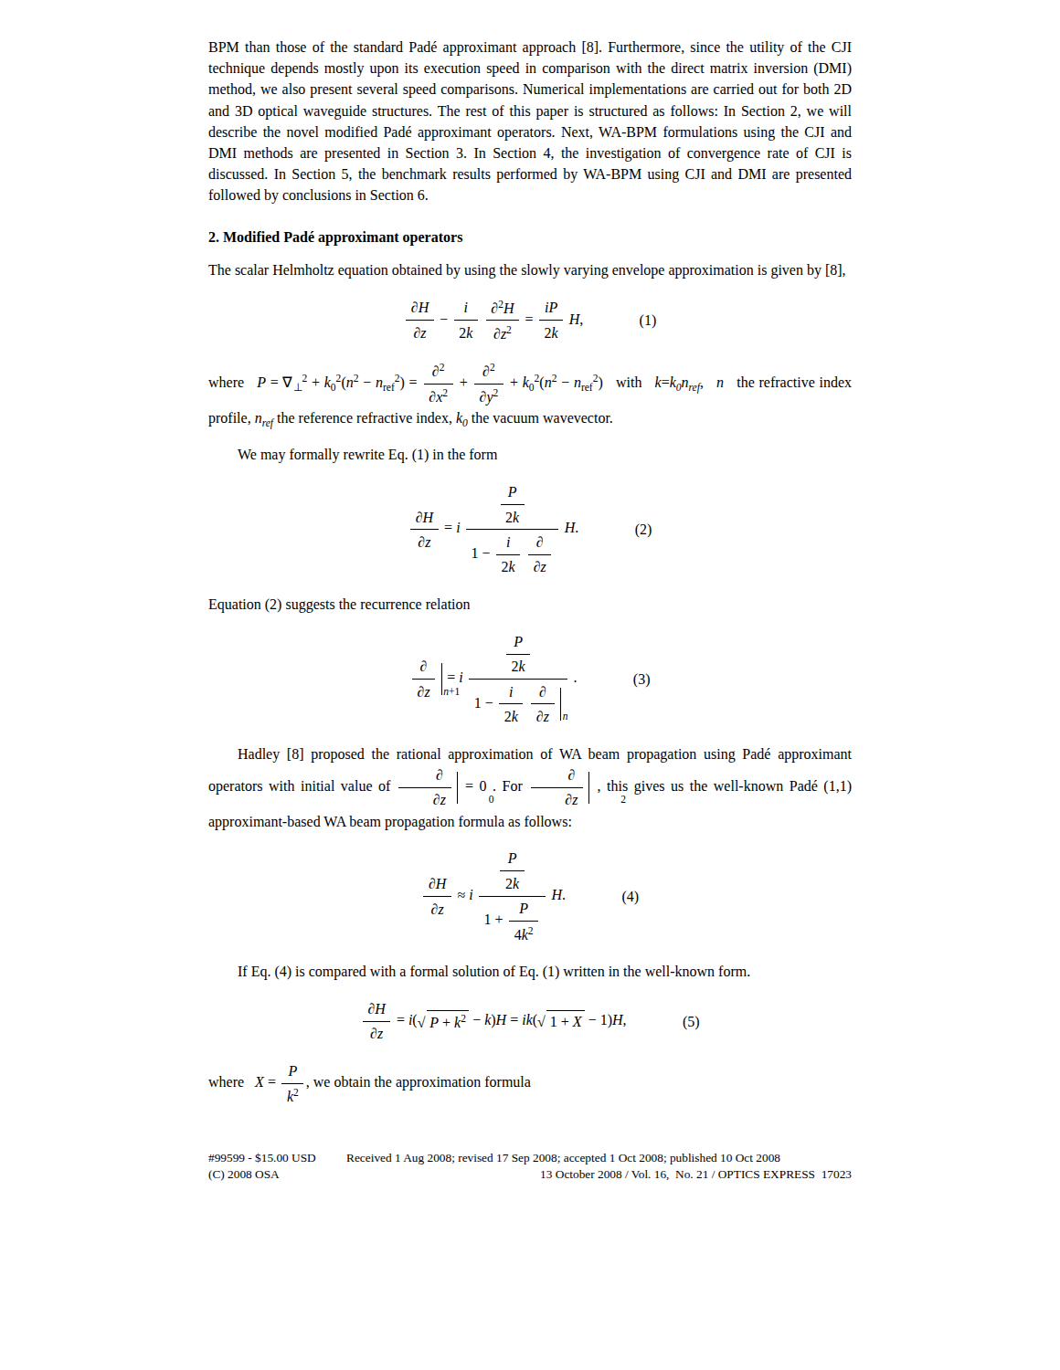BPM than those of the standard Padé approximant approach [8]. Furthermore, since the utility of the CJI technique depends mostly upon its execution speed in comparison with the direct matrix inversion (DMI) method, we also present several speed comparisons. Numerical implementations are carried out for both 2D and 3D optical waveguide structures. The rest of this paper is structured as follows: In Section 2, we will describe the novel modified Padé approximant operators. Next, WA-BPM formulations using the CJI and DMI methods are presented in Section 3. In Section 4, the investigation of convergence rate of CJI is discussed. In Section 5, the benchmark results performed by WA-BPM using CJI and DMI are presented followed by conclusions in Section 6.
2. Modified Padé approximant operators
The scalar Helmholtz equation obtained by using the slowly varying envelope approximation is given by [8],
∂H∂z − i 2k ∂2H∂z2 = iP 2k H,
(1)
where P = ∇⊥2 + k02(n2 − nref2) = ∂2∂x2 + ∂2∂y2 + k02(n2 − nref2) with k=k0nref, n the refractive index profile, nref the reference refractive index, k0 the vacuum wavevector.
We may formally rewrite Eq. (1) in the form
∂H∂z = i P 2k 1 − i 2k ∂∂z H.
(2)
Equation (2) suggests the recurrence relation
∂∂z n+1 = i P 2k 1 − i 2k ∂∂z n .
(3)
Hadley [8] proposed the rational approximation of WA beam propagation using Padé approximant operators with initial value of ∂∂z 0 = 0 . For ∂∂z 2 , this gives us the well-known Padé (1,1) approximant-based WA beam propagation formula as follows:
∂H∂z ≈ i P 2k 1 + P 4k2 H.
(4)
If Eq. (4) is compared with a formal solution of Eq. (1) written in the well-known form.
∂H∂z = i(√P + k2 − k)H = ik(√1 + X − 1)H,
(5)
where X = Pk2, we obtain the approximation formula
#99599 - $15.00 USD
Received 1 Aug 2008; revised 17 Sep 2008; accepted 1 Oct 2008; published 10 Oct 2008
(C) 2008 OSA
13 October 2008 / Vol. 16, No. 21 / OPTICS EXPRESS 17023